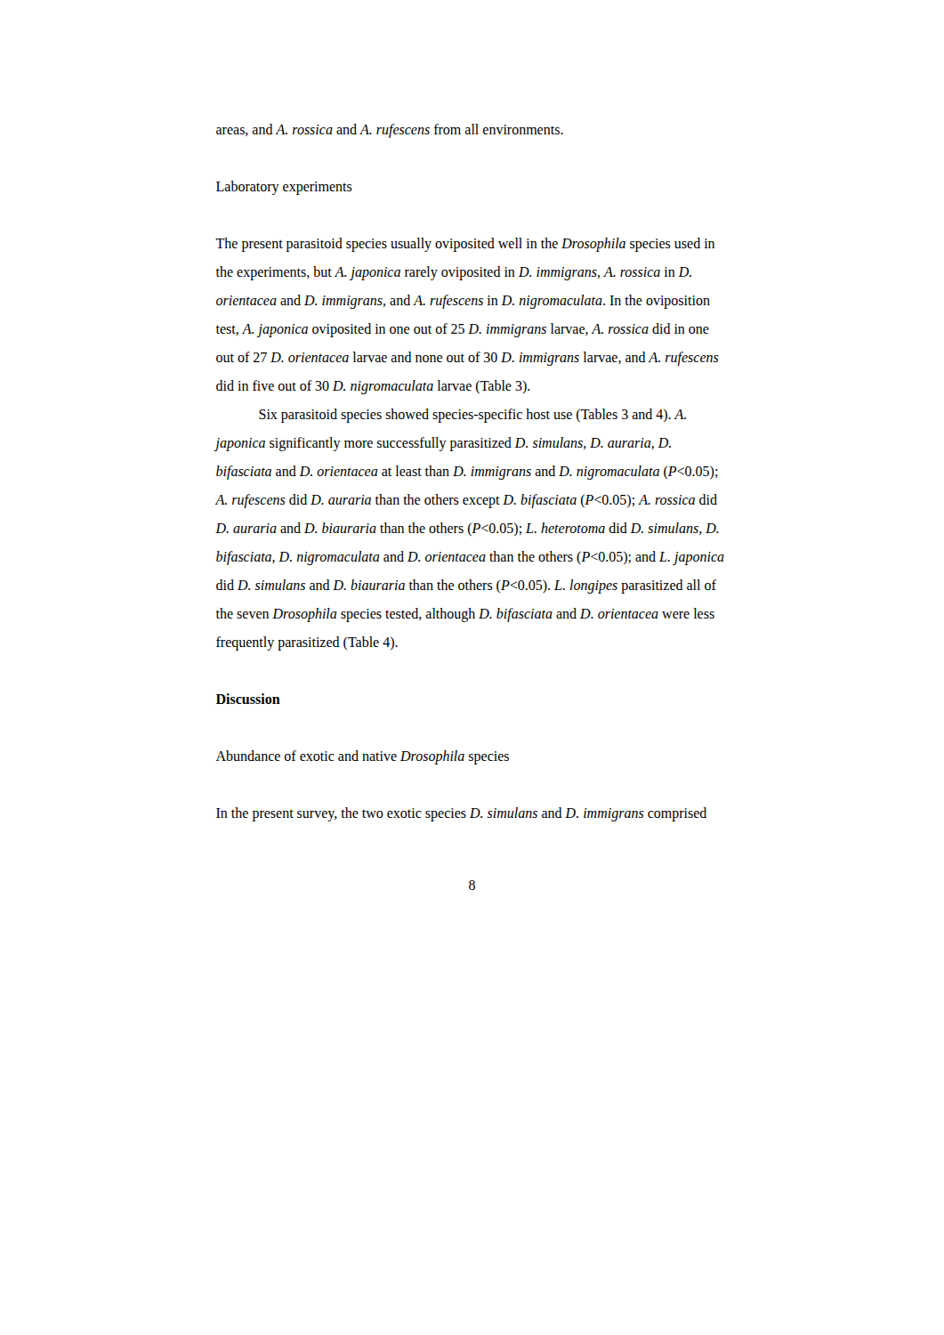areas, and A. rossica and A. rufescens from all environments.
Laboratory experiments
The present parasitoid species usually oviposited well in the Drosophila species used in the experiments, but A. japonica rarely oviposited in D. immigrans, A. rossica in D. orientacea and D. immigrans, and A. rufescens in D. nigromaculata. In the oviposition test, A. japonica oviposited in one out of 25 D. immigrans larvae, A. rossica did in one out of 27 D. orientacea larvae and none out of 30 D. immigrans larvae, and A. rufescens did in five out of 30 D. nigromaculata larvae (Table 3).
Six parasitoid species showed species-specific host use (Tables 3 and 4). A. japonica significantly more successfully parasitized D. simulans, D. auraria, D. bifasciata and D. orientacea at least than D. immigrans and D. nigromaculata (P<0.05); A. rufescens did D. auraria than the others except D. bifasciata (P<0.05); A. rossica did D. auraria and D. biauraria than the others (P<0.05); L. heterotoma did D. simulans, D. bifasciata, D. nigromaculata and D. orientacea than the others (P<0.05); and L. japonica did D. simulans and D. biauraria than the others (P<0.05). L. longipes parasitized all of the seven Drosophila species tested, although D. bifasciata and D. orientacea were less frequently parasitized (Table 4).
Discussion
Abundance of exotic and native Drosophila species
In the present survey, the two exotic species D. simulans and D. immigrans comprised
8